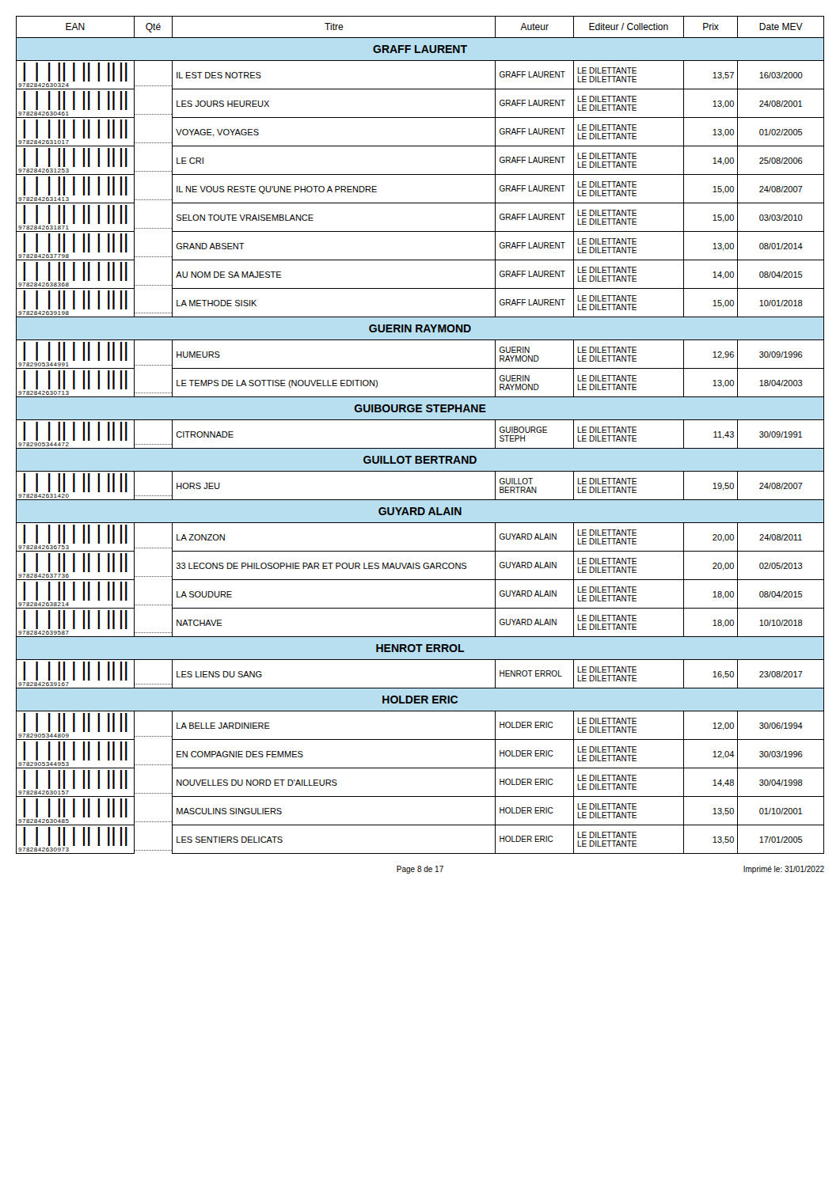| EAN | Qté | Titre | Auteur | Editeur / Collection | Prix | Date MEV |
| --- | --- | --- | --- | --- | --- | --- |
| GRAFF LAURENT |
| ///‖/‖/‖‖/‖/‖‖‖/‖/‖‖/‖/‖‖‖/‖/‖‖/‖/‖‖/‖/ 9782842630324 | | IL EST DES NOTRES | GRAFF LAURENT | LE DILETTANTE LE DILETTANTE | 13,57 | 16/03/2000 |
| ///‖/‖/‖‖/‖/‖‖‖/‖/‖‖/‖/‖‖‖/‖/‖‖/‖/‖‖/‖/ 9782842630461 | | LES JOURS HEUREUX | GRAFF LAURENT | LE DILETTANTE LE DILETTANTE | 13,00 | 24/08/2001 |
| ///‖/‖/‖‖/‖/‖‖‖/‖/‖‖/‖/‖‖‖/‖/‖‖/‖/‖‖/‖/ 9782842631017 | | VOYAGE, VOYAGES | GRAFF LAURENT | LE DILETTANTE LE DILETTANTE | 13,00 | 01/02/2005 |
| ///‖/‖/‖‖/‖/‖‖‖/‖/‖‖/‖/‖‖‖/‖/‖‖/‖/‖‖/‖/ 9782842631253 | | LE CRI | GRAFF LAURENT | LE DILETTANTE LE DILETTANTE | 14,00 | 25/08/2006 |
| ///‖/‖/‖‖/‖/‖‖‖/‖/‖‖/‖/‖‖‖/‖/‖‖/‖/‖‖/‖/ 9782842631413 | | IL NE VOUS RESTE QU'UNE PHOTO A PRENDRE | GRAFF LAURENT | LE DILETTANTE LE DILETTANTE | 15,00 | 24/08/2007 |
| ///‖/‖/‖‖/‖/‖‖‖/‖/‖‖/‖/‖‖‖/‖/‖‖/‖/‖‖/‖/ 9782842631871 | | SELON TOUTE VRAISEMBLANCE | GRAFF LAURENT | LE DILETTANTE LE DILETTANTE | 15,00 | 03/03/2010 |
| ///‖/‖/‖‖/‖/‖‖‖/‖/‖‖/‖/‖‖‖/‖/‖‖/‖/‖‖/‖/ 9782842637798 | | GRAND ABSENT | GRAFF LAURENT | LE DILETTANTE LE DILETTANTE | 13,00 | 08/01/2014 |
| ///‖/‖/‖‖/‖/‖‖‖/‖/‖‖/‖/‖‖‖/‖/‖‖/‖/‖‖/‖/ 9782842638368 | | AU NOM DE SA MAJESTE | GRAFF LAURENT | LE DILETTANTE LE DILETTANTE | 14,00 | 08/04/2015 |
| ///‖/‖/‖‖/‖/‖‖‖/‖/‖‖/‖/‖‖‖/‖/‖‖/‖/‖‖/‖/ 9782842639198 | | LA METHODE SISIK | GRAFF LAURENT | LE DILETTANTE LE DILETTANTE | 15,00 | 10/01/2018 |
| GUERIN RAYMOND |
| ///‖/‖/‖‖/‖/‖‖‖/‖/‖‖/‖/‖‖‖/‖/‖‖/‖/‖‖/‖/ 9782905344991 | | HUMEURS | GUERIN RAYMOND | LE DILETTANTE LE DILETTANTE | 12,96 | 30/09/1996 |
| ///‖/‖/‖‖/‖/‖‖‖/‖/‖‖/‖/‖‖‖/‖/‖‖/‖/‖‖/‖/ 9782842630713 | | LE TEMPS DE LA SOTTISE (NOUVELLE EDITION) | GUERIN RAYMOND | LE DILETTANTE LE DILETTANTE | 13,00 | 18/04/2003 |
| GUIBOURGE STEPHANE |
| ///‖/‖/‖‖/‖/‖‖‖/‖/‖‖/‖/‖‖‖/‖/‖‖/‖/‖‖/‖/ 9782905344472 | | CITRONNADE | GUIBOURGE STEPH | LE DILETTANTE LE DILETTANTE | 11,43 | 30/09/1991 |
| GUILLOT BERTRAND |
| ///‖/‖/‖‖/‖/‖‖‖/‖/‖‖/‖/‖‖‖/‖/‖‖/‖/‖‖/‖/ 9782842631420 | | HORS JEU | GUILLOT BERTRAN | LE DILETTANTE LE DILETTANTE | 19,50 | 24/08/2007 |
| GUYARD ALAIN |
| ///‖/‖/‖‖/‖/‖‖‖/‖/‖‖/‖/‖‖‖/‖/‖‖/‖/‖‖/‖/ 9782842636753 | | LA ZONZON | GUYARD ALAIN | LE DILETTANTE LE DILETTANTE | 20,00 | 24/08/2011 |
| ///‖/‖/‖‖/‖/‖‖‖/‖/‖‖/‖/‖‖‖/‖/‖‖/‖/‖‖/‖/ 9782842637736 | | 33 LECONS DE PHILOSOPHIE PAR ET POUR LES MAUVAIS GARCONS | GUYARD ALAIN | LE DILETTANTE LE DILETTANTE | 20,00 | 02/05/2013 |
| ///‖/‖/‖‖/‖/‖‖‖/‖/‖‖/‖/‖‖‖/‖/‖‖/‖/‖‖/‖/ 9782842638214 | | LA SOUDURE | GUYARD ALAIN | LE DILETTANTE LE DILETTANTE | 18,00 | 08/04/2015 |
| ///‖/‖/‖‖/‖/‖‖‖/‖/‖‖/‖/‖‖‖/‖/‖‖/‖/‖‖/‖/ 9782842639587 | | NATCHAVE | GUYARD ALAIN | LE DILETTANTE LE DILETTANTE | 18,00 | 10/10/2018 |
| HENROT ERROL |
| ///‖/‖/‖‖/‖/‖‖‖/‖/‖‖/‖/‖‖‖/‖/‖‖/‖/‖‖/‖/ 9782842639167 | | LES LIENS DU SANG | HENROT ERROL | LE DILETTANTE LE DILETTANTE | 16,50 | 23/08/2017 |
| HOLDER ERIC |
| ///‖/‖/‖‖/‖/‖‖‖/‖/‖‖/‖/‖‖‖/‖/‖‖/‖/‖‖/‖/ 9782905344809 | | LA BELLE JARDINIERE | HOLDER ERIC | LE DILETTANTE LE DILETTANTE | 12,00 | 30/06/1994 |
| ///‖/‖/‖‖/‖/‖‖‖/‖/‖‖/‖/‖‖‖/‖/‖‖/‖/‖‖/‖/ 9782905344953 | | EN COMPAGNIE DES FEMMES | HOLDER ERIC | LE DILETTANTE LE DILETTANTE | 12,04 | 30/03/1996 |
| ///‖/‖/‖‖/‖/‖‖‖/‖/‖‖/‖/‖‖‖/‖/‖‖/‖/‖‖/‖/ 9782842630157 | | NOUVELLES DU NORD ET D'AILLEURS | HOLDER ERIC | LE DILETTANTE LE DILETTANTE | 14,48 | 30/04/1998 |
| ///‖/‖/‖‖/‖/‖‖‖/‖/‖‖/‖/‖‖‖/‖/‖‖/‖/‖‖/‖/ 9782842630485 | | MASCULINS SINGULIERS | HOLDER ERIC | LE DILETTANTE LE DILETTANTE | 13,50 | 01/10/2001 |
| ///‖/‖/‖‖/‖/‖‖‖/‖/‖‖/‖/‖‖‖/‖/‖‖/‖/‖‖/‖/ 9782842630973 | | LES SENTIERS DELICATS | HOLDER ERIC | LE DILETTANTE LE DILETTANTE | 13,50 | 17/01/2005 |
Page 8 de 17
Imprimé le: 31/01/2022